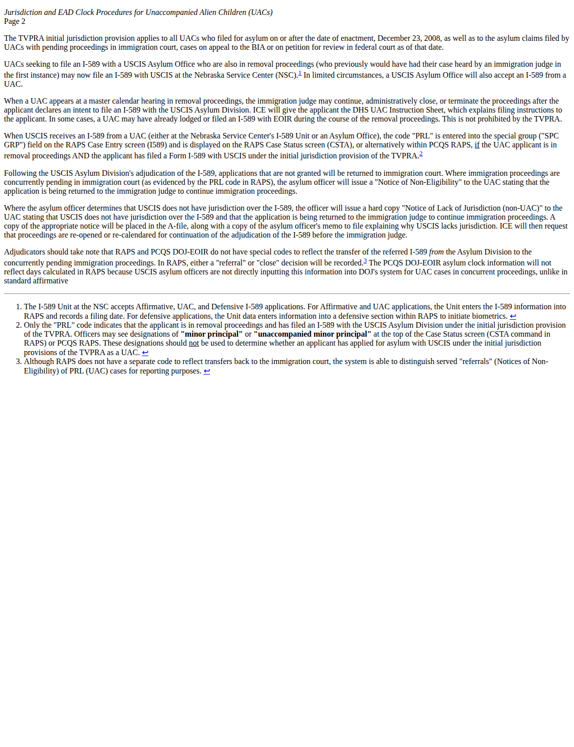Jurisdiction and EAD Clock Procedures for Unaccompanied Alien Children (UACs)
Page 2
The TVPRA initial jurisdiction provision applies to all UACs who filed for asylum on or after the date of enactment, December 23, 2008, as well as to the asylum claims filed by UACs with pending proceedings in immigration court, cases on appeal to the BIA or on petition for review in federal court as of that date.
UACs seeking to file an I-589 with a USCIS Asylum Office who are also in removal proceedings (who previously would have had their case heard by an immigration judge in the first instance) may now file an I-589 with USCIS at the Nebraska Service Center (NSC).1 In limited circumstances, a USCIS Asylum Office will also accept an I-589 from a UAC.
When a UAC appears at a master calendar hearing in removal proceedings, the immigration judge may continue, administratively close, or terminate the proceedings after the applicant declares an intent to file an I-589 with the USCIS Asylum Division. ICE will give the applicant the DHS UAC Instruction Sheet, which explains filing instructions to the applicant. In some cases, a UAC may have already lodged or filed an I-589 with EOIR during the course of the removal proceedings. This is not prohibited by the TVPRA.
When USCIS receives an I-589 from a UAC (either at the Nebraska Service Center's I-589 Unit or an Asylum Office), the code "PRL" is entered into the special group ("SPC GRP") field on the RAPS Case Entry screen (I589) and is displayed on the RAPS Case Status screen (CSTA), or alternatively within PCQS RAPS, if the UAC applicant is in removal proceedings AND the applicant has filed a Form I-589 with USCIS under the initial jurisdiction provision of the TVPRA.2
Following the USCIS Asylum Division's adjudication of the I-589, applications that are not granted will be returned to immigration court. Where immigration proceedings are concurrently pending in immigration court (as evidenced by the PRL code in RAPS), the asylum officer will issue a "Notice of Non-Eligibility" to the UAC stating that the application is being returned to the immigration judge to continue immigration proceedings.
Where the asylum officer determines that USCIS does not have jurisdiction over the I-589, the officer will issue a hard copy "Notice of Lack of Jurisdiction (non-UAC)" to the UAC stating that USCIS does not have jurisdiction over the I-589 and that the application is being returned to the immigration judge to continue immigration proceedings. A copy of the appropriate notice will be placed in the A-file, along with a copy of the asylum officer's memo to file explaining why USCIS lacks jurisdiction. ICE will then request that proceedings are re-opened or re-calendared for continuation of the adjudication of the I-589 before the immigration judge.
Adjudicators should take note that RAPS and PCQS DOJ-EOIR do not have special codes to reflect the transfer of the referred I-589 from the Asylum Division to the concurrently pending immigration proceedings. In RAPS, either a "referral" or "close" decision will be recorded.3 The PCQS DOJ-EOIR asylum clock information will not reflect days calculated in RAPS because USCIS asylum officers are not directly inputting this information into DOJ's system for UAC cases in concurrent proceedings, unlike in standard affirmative
The I-589 Unit at the NSC accepts Affirmative, UAC, and Defensive I-589 applications. For Affirmative and UAC applications, the Unit enters the I-589 information into RAPS and records a filing date. For defensive applications, the Unit data enters information into a defensive section within RAPS to initiate biometrics. ↩
Only the "PRL" code indicates that the applicant is in removal proceedings and has filed an I-589 with the USCIS Asylum Division under the initial jurisdiction provision of the TVPRA. Officers may see designations of "minor principal" or "unaccompanied minor principal" at the top of the Case Status screen (CSTA command in RAPS) or PCQS RAPS. These designations should not be used to determine whether an applicant has applied for asylum with USCIS under the initial jurisdiction provisions of the TVPRA as a UAC. ↩
Although RAPS does not have a separate code to reflect transfers back to the immigration court, the system is able to distinguish served "referrals" (Notices of Non-Eligibility) of PRL (UAC) cases for reporting purposes. ↩